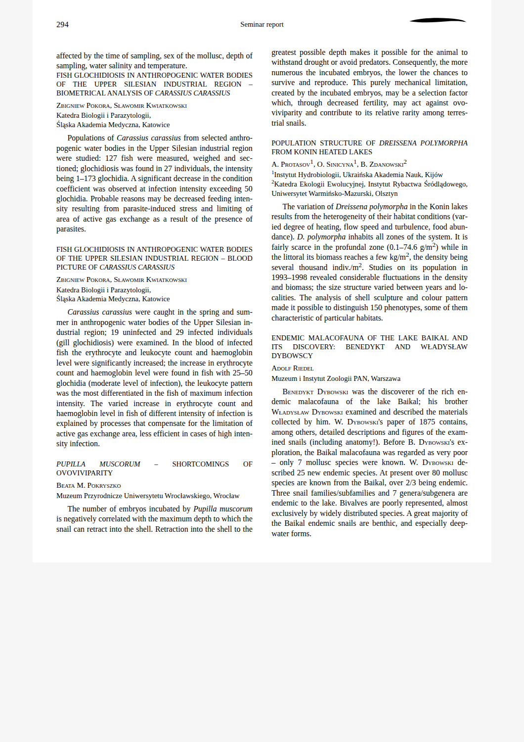294 Seminar report
affected by the time of sampling, sex of the mollusc, depth of sampling, water salinity and temperature.
Fish glochidiosis in anthropogenic water bodies of the Upper Silesian industrial region – biometrical analysis of Carassius carassius
Zbigniew Pokora, Sławomir Kwiatkowski
Katedra Biologii i Parazytologii,
Śląska Akademia Medyczna, Katowice
Populations of Carassius carassius from selected anthropogenic water bodies in the Upper Silesian industrial region were studied: 127 fish were measured, weighed and sectioned; glochidiosis was found in 27 individuals, the intensity being 1–173 glochidia. A significant decrease in the condition coefficient was observed at infection intensity exceeding 50 glochidia. Probable reasons may be decreased feeding intensity resulting from parasite-induced stress and limiting of area of active gas exchange as a result of the presence of parasites.
Fish glochidiosis in anthropogenic water bodies of the Upper Silesian industrial region – blood picture of Carassius carassius
Zbigniew Pokora, Sławomir Kwiatkowski
Katedra Biologii i Parazytologii,
Śląska Akademia Medyczna, Katowice
Carassius carassius were caught in the spring and summer in anthropogenic water bodies of the Upper Silesian industrial region; 19 uninfected and 29 infected individuals (gill glochidiosis) were examined. In the blood of infected fish the erythrocyte and leukocyte count and haemoglobin level were significantly increased; the increase in erythrocyte count and haemoglobin level were found in fish with 25–50 glochidia (moderate level of infection), the leukocyte pattern was the most differentiated in the fish of maximum infection intensity. The varied increase in erythrocyte count and haemoglobin level in fish of different intensity of infection is explained by processes that compensate for the limitation of active gas exchange area, less efficient in cases of high intensity infection.
Pupilla muscorum – shortcomings of ovoviviparity
Beata M. Pokryszko
Muzeum Przyrodnicze Uniwersytetu Wrocławskiego, Wrocław
The number of embryos incubated by Pupilla muscorum is negatively correlated with the maximum depth to which the snail can retract into the shell. Retraction into the shell to the greatest possible depth makes it possible for the animal to withstand drought or avoid predators. Consequently, the more numerous the incubated embryos, the lower the chances to survive and reproduce. This purely mechanical limitation, created by the incubated embryos, may be a selection factor which, through decreased fertility, may act against ovoviviparity and contribute to its relative rarity among terrestrial snails.
Population structure of Dreissena polymorpha from Konin heated lakes
A. Protasov1, O. Sinicyna1, B. Zdanowski2
1Instytut Hydrobiologii, Ukraińska Akademia Nauk, Kijów
2Katedra Ekologii Ewolucyjnej, Instytut Rybactwa Śródlądowego, Uniwersytet Warmińsko-Mazurski, Olsztyn
The variation of Dreissena polymorpha in the Konin lakes results from the heterogeneity of their habitat conditions (varied degree of heating, flow speed and turbulence, food abundance). D. polymorpha inhabits all zones of the system. It is fairly scarce in the profundal zone (0.1–74.6 g/m2) while in the littoral its biomass reaches a few kg/m2, the density being several thousand indiv./m2. Studies on its population in 1993–1998 revealed considerable fluctuations in the density and biomass; the size structure varied between years and localities. The analysis of shell sculpture and colour pattern made it possible to distinguish 150 phenotypes, some of them characteristic of particular habitats.
Endemic malacofauna of the Lake Baikal and its discovery: Benedykt and Władysław Dybowscy
Adolf Riedel
Muzeum i Instytut Zoologii PAN, Warszawa
Benedykt Dybowski was the discoverer of the rich endemic malacofauna of the lake Baikal; his brother Władysław Dybowski examined and described the materials collected by him. W. Dybowski's paper of 1875 contains, among others, detailed descriptions and figures of the examined snails (including anatomy!). Before B. Dybowski's exploration, the Baikal malacofauna was regarded as very poor – only 7 mollusc species were known. W. Dybowski described 25 new endemic species. At present over 80 mollusc species are known from the Baikal, over 2/3 being endemic. Three snail families/subfamilies and 7 genera/subgenera are endemic to the lake. Bivalves are poorly represented, almost exclusively by widely distributed species. A great majority of the Baikal endemic snails are benthic, and especially deep-water forms.